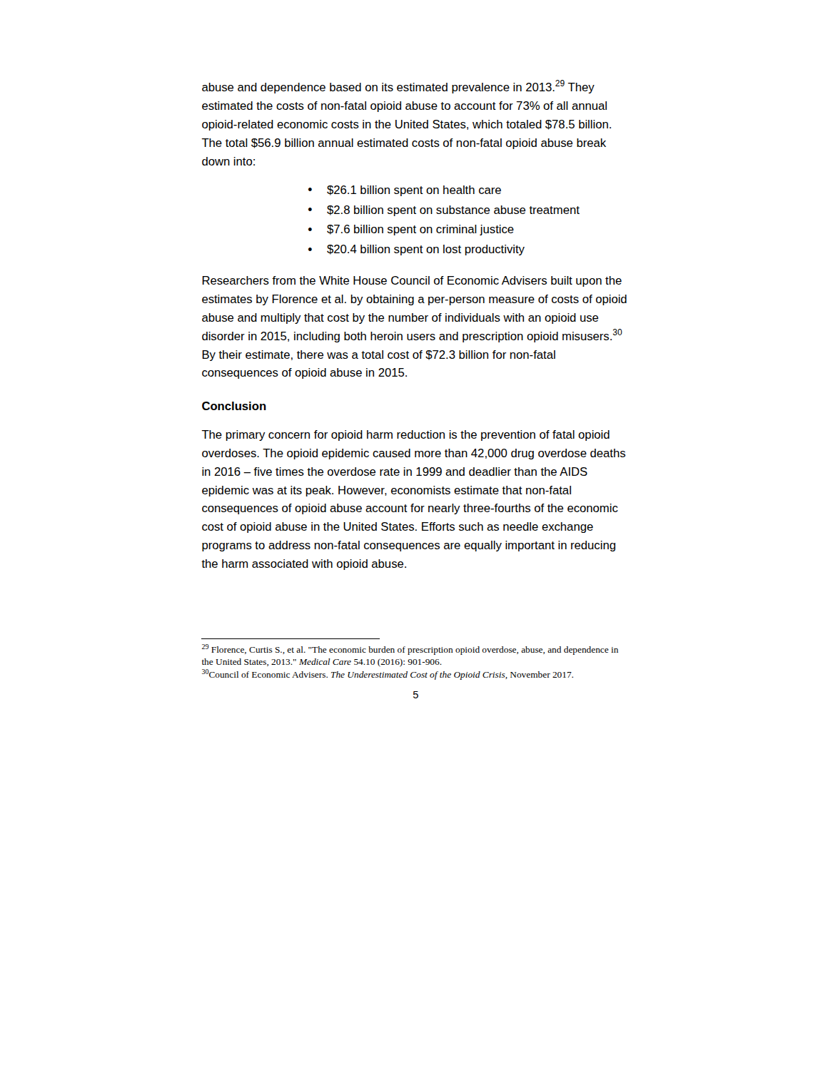abuse and dependence based on its estimated prevalence in 2013.29 They estimated the costs of non-fatal opioid abuse to account for 73% of all annual opioid-related economic costs in the United States, which totaled $78.5 billion. The total $56.9 billion annual estimated costs of non-fatal opioid abuse break down into:
$26.1 billion spent on health care
$2.8 billion spent on substance abuse treatment
$7.6 billion spent on criminal justice
$20.4 billion spent on lost productivity
Researchers from the White House Council of Economic Advisers built upon the estimates by Florence et al. by obtaining a per-person measure of costs of opioid abuse and multiply that cost by the number of individuals with an opioid use disorder in 2015, including both heroin users and prescription opioid misusers.30 By their estimate, there was a total cost of $72.3 billion for non-fatal consequences of opioid abuse in 2015.
Conclusion
The primary concern for opioid harm reduction is the prevention of fatal opioid overdoses. The opioid epidemic caused more than 42,000 drug overdose deaths in 2016 – five times the overdose rate in 1999 and deadlier than the AIDS epidemic was at its peak. However, economists estimate that non-fatal consequences of opioid abuse account for nearly three-fourths of the economic cost of opioid abuse in the United States. Efforts such as needle exchange programs to address non-fatal consequences are equally important in reducing the harm associated with opioid abuse.
29 Florence, Curtis S., et al. "The economic burden of prescription opioid overdose, abuse, and dependence in the United States, 2013." Medical Care 54.10 (2016): 901-906.
30Council of Economic Advisers. The Underestimated Cost of the Opioid Crisis, November 2017.
5